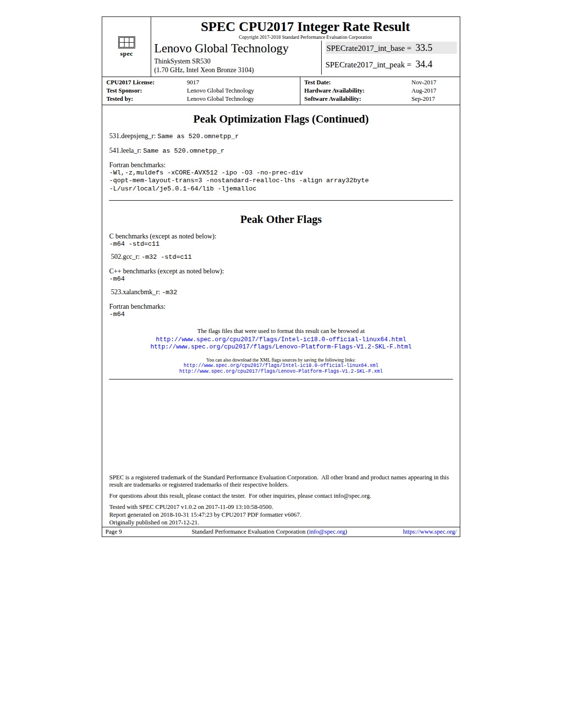spec
SPEC CPU2017 Integer Rate Result
Copyright 2017-2018 Standard Performance Evaluation Corporation
Lenovo Global Technology
ThinkSystem SR530
(1.70 GHz, Intel Xeon Bronze 3104)
SPECrate2017_int_base = 33.5
SPECrate2017_int_peak = 34.4
| CPU2017 License: | 9017 |
| Test Sponsor: | Lenovo Global Technology |
| Tested by: | Lenovo Global Technology |
| Test Date: | Nov-2017 |
| Hardware Availability: | Aug-2017 |
| Software Availability: | Sep-2017 |
Peak Optimization Flags (Continued)
531.deepsjeng_r: Same as 520.omnetpp_r
541.leela_r: Same as 520.omnetpp_r
Fortran benchmarks:
-Wl,-z,muldefs -xCORE-AVX512 -ipo -O3 -no-prec-div -qopt-mem-layout-trans=3 -nostandard-realloc-lhs -align array32byte -L/usr/local/je5.0.1-64/lib -ljemalloc
Peak Other Flags
C benchmarks (except as noted below):
-m64 -std=c11
502.gcc_r: -m32 -std=c11
C++ benchmarks (except as noted below):
-m64
523.xalancbmk_r: -m32
Fortran benchmarks:
-m64
The flags files that were used to format this result can be browsed at
http://www.spec.org/cpu2017/flags/Intel-ic18.0-official-linux64.html
http://www.spec.org/cpu2017/flags/Lenovo-Platform-Flags-V1.2-SKL-F.html
You can also download the XML flags sources by saving the following links:
http://www.spec.org/cpu2017/flags/Intel-ic18.0-official-linux64.xml
http://www.spec.org/cpu2017/flags/Lenovo-Platform-Flags-V1.2-SKL-F.xml
SPEC is a registered trademark of the Standard Performance Evaluation Corporation. All other brand and product names appearing in this result are trademarks or registered trademarks of their respective holders.
For questions about this result, please contact the tester. For other inquiries, please contact info@spec.org.
Tested with SPEC CPU2017 v1.0.2 on 2017-11-09 13:10:58-0500.
Report generated on 2018-10-31 15:47:23 by CPU2017 PDF formatter v6067.
Originally published on 2017-12-21.
Page 9
Standard Performance Evaluation Corporation (info@spec.org)
https://www.spec.org/